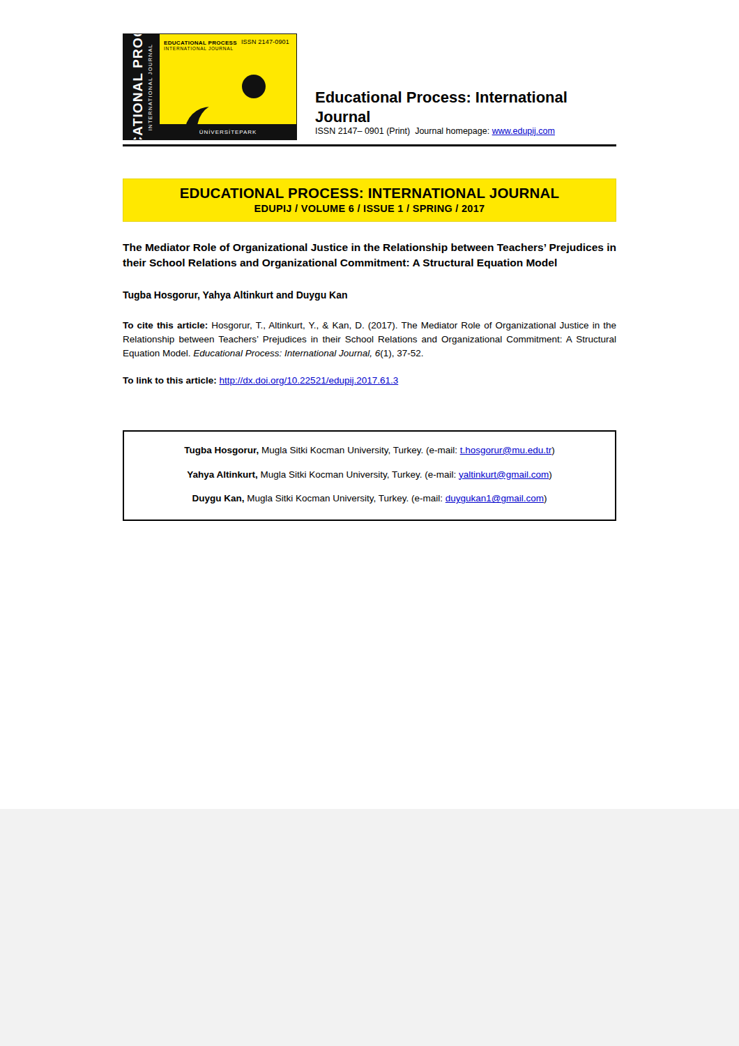EDUCATIONAL PROCESSINTERNATIONAL JOURNAL
ISSN 2147-0901
EDUCATIONAL PROCESSINTERNATIONAL JOURNAL
ÜNİVERSİTEPARK
Educational Process: International Journal
ISSN 2147– 0901 (Print) Journal homepage: www.edupij.com
EDUCATIONAL PROCESS: INTERNATIONAL JOURNAL
EDUPIJ / VOLUME 6 / ISSUE 1 / SPRING / 2017
The Mediator Role of Organizational Justice in the Relationship between Teachers’ Prejudices in their School Relations and Organizational Commitment: A Structural Equation Model
Tugba Hosgorur, Yahya Altinkurt and Duygu Kan
To cite this article: Hosgorur, T., Altinkurt, Y., & Kan, D. (2017). The Mediator Role of Organizational Justice in the Relationship between Teachers’ Prejudices in their School Relations and Organizational Commitment: A Structural Equation Model. Educational Process: International Journal, 6(1), 37-52.
To link to this article: http://dx.doi.org/10.22521/edupij.2017.61.3
Tugba Hosgorur, Mugla Sitki Kocman University, Turkey. (e-mail: t.hosgorur@mu.edu.tr)
Yahya Altinkurt, Mugla Sitki Kocman University, Turkey. (e-mail: yaltinkurt@gmail.com)
Duygu Kan, Mugla Sitki Kocman University, Turkey. (e-mail: duygukan1@gmail.com)